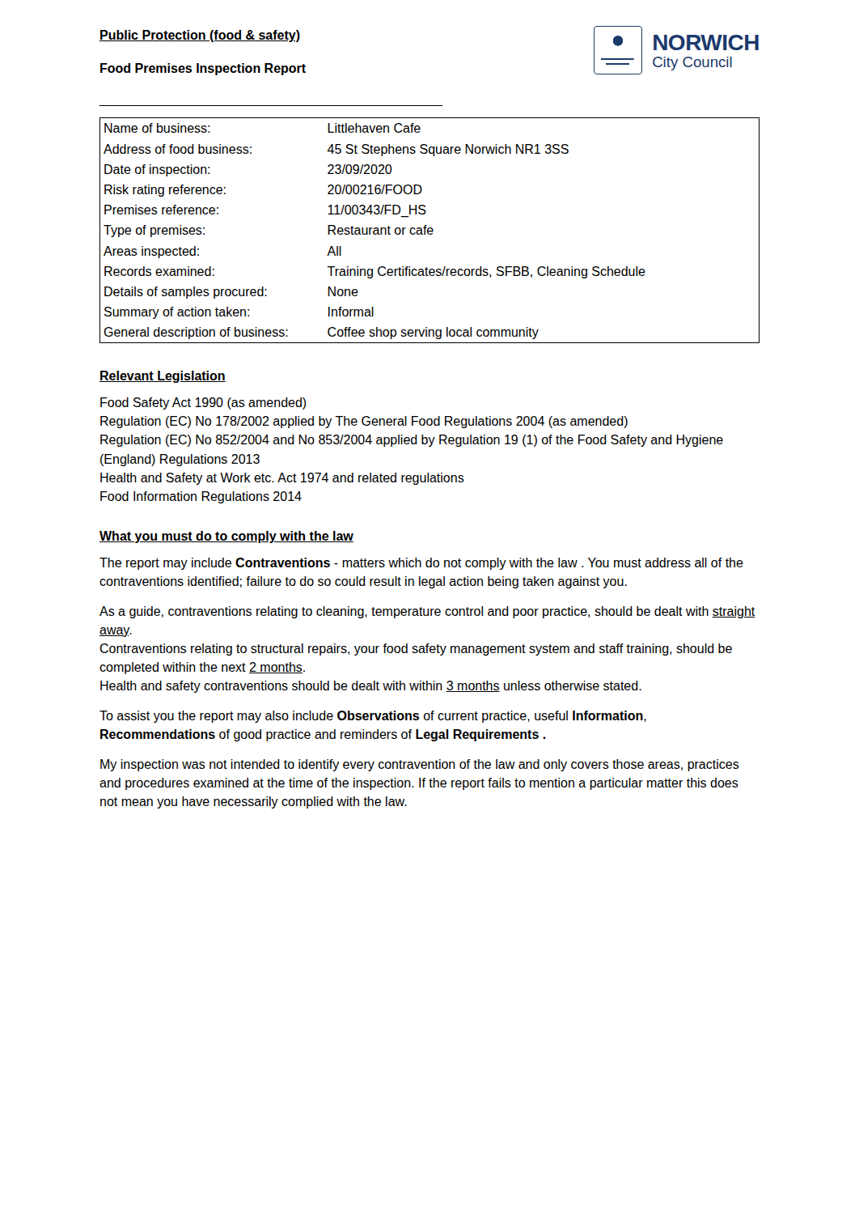NORWICH City Council
Public Protection (food & safety)
Food Premises Inspection Report
| Name of business: | Littlehaven Cafe |
| Address of food business: | 45 St Stephens Square Norwich NR1 3SS |
| Date of inspection: | 23/09/2020 |
| Risk rating reference: | 20/00216/FOOD |
| Premises reference: | 11/00343/FD_HS |
| Type of premises: | Restaurant or cafe |
| Areas inspected: | All |
| Records examined: | Training Certificates/records, SFBB, Cleaning Schedule |
| Details of samples procured: | None |
| Summary of action taken: | Informal |
| General description of business: | Coffee shop serving local community |
Relevant Legislation
Food Safety Act 1990 (as amended)
Regulation (EC) No 178/2002 applied by The General Food Regulations 2004 (as amended)
Regulation (EC) No 852/2004 and No 853/2004 applied by Regulation 19 (1) of the Food Safety and Hygiene (England) Regulations 2013
Health and Safety at Work etc. Act 1974 and related regulations
Food Information Regulations 2014
What you must do to comply with the law
The report may include Contraventions - matters which do not comply with the law . You must address all of the contraventions identified; failure to do so could result in legal action being taken against you.
As a guide, contraventions relating to cleaning, temperature control and poor practice, should be dealt with straight away.
Contraventions relating to structural repairs, your food safety management system and staff training, should be completed within the next 2 months.
Health and safety contraventions should be dealt with within 3 months unless otherwise stated.
To assist you the report may also include Observations of current practice, useful Information, Recommendations of good practice and reminders of Legal Requirements .
My inspection was not intended to identify every contravention of the law and only covers those areas, practices and procedures examined at the time of the inspection. If the report fails to mention a particular matter this does not mean you have necessarily complied with the law.